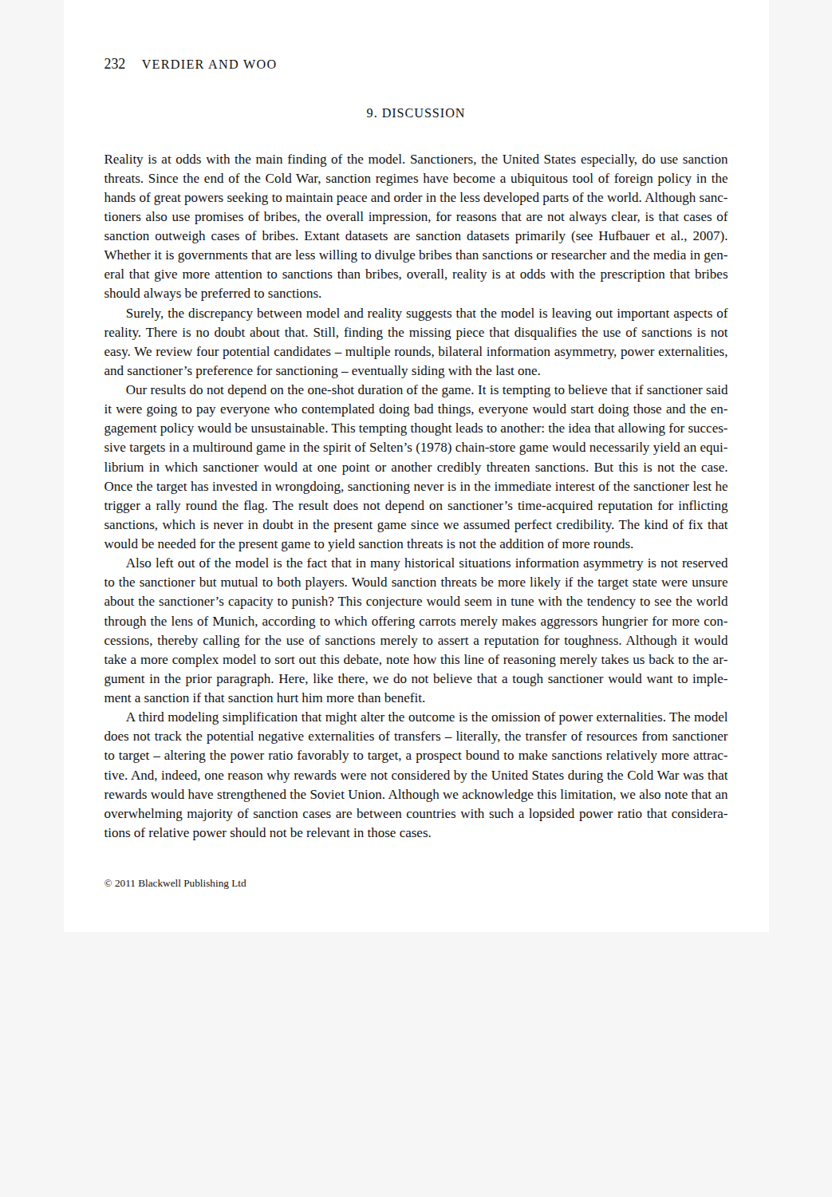232 VERDIER AND WOO
9. DISCUSSION
Reality is at odds with the main finding of the model. Sanctioners, the United States especially, do use sanction threats. Since the end of the Cold War, sanction regimes have become a ubiquitous tool of foreign policy in the hands of great powers seeking to maintain peace and order in the less developed parts of the world. Although sanctioners also use promises of bribes, the overall impression, for reasons that are not always clear, is that cases of sanction outweigh cases of bribes. Extant datasets are sanction datasets primarily (see Hufbauer et al., 2007). Whether it is governments that are less willing to divulge bribes than sanctions or researcher and the media in general that give more attention to sanctions than bribes, overall, reality is at odds with the prescription that bribes should always be preferred to sanctions.
Surely, the discrepancy between model and reality suggests that the model is leaving out important aspects of reality. There is no doubt about that. Still, finding the missing piece that disqualifies the use of sanctions is not easy. We review four potential candidates – multiple rounds, bilateral information asymmetry, power externalities, and sanctioner’s preference for sanctioning – eventually siding with the last one.
Our results do not depend on the one-shot duration of the game. It is tempting to believe that if sanctioner said it were going to pay everyone who contemplated doing bad things, everyone would start doing those and the engagement policy would be unsustainable. This tempting thought leads to another: the idea that allowing for successive targets in a multiround game in the spirit of Selten’s (1978) chain-store game would necessarily yield an equilibrium in which sanctioner would at one point or another credibly threaten sanctions. But this is not the case. Once the target has invested in wrongdoing, sanctioning never is in the immediate interest of the sanctioner lest he trigger a rally round the flag. The result does not depend on sanctioner’s time-acquired reputation for inflicting sanctions, which is never in doubt in the present game since we assumed perfect credibility. The kind of fix that would be needed for the present game to yield sanction threats is not the addition of more rounds.
Also left out of the model is the fact that in many historical situations information asymmetry is not reserved to the sanctioner but mutual to both players. Would sanction threats be more likely if the target state were unsure about the sanctioner’s capacity to punish? This conjecture would seem in tune with the tendency to see the world through the lens of Munich, according to which offering carrots merely makes aggressors hungrier for more concessions, thereby calling for the use of sanctions merely to assert a reputation for toughness. Although it would take a more complex model to sort out this debate, note how this line of reasoning merely takes us back to the argument in the prior paragraph. Here, like there, we do not believe that a tough sanctioner would want to implement a sanction if that sanction hurt him more than benefit.
A third modeling simplification that might alter the outcome is the omission of power externalities. The model does not track the potential negative externalities of transfers – literally, the transfer of resources from sanctioner to target – altering the power ratio favorably to target, a prospect bound to make sanctions relatively more attractive. And, indeed, one reason why rewards were not considered by the United States during the Cold War was that rewards would have strengthened the Soviet Union. Although we acknowledge this limitation, we also note that an overwhelming majority of sanction cases are between countries with such a lopsided power ratio that considerations of relative power should not be relevant in those cases.
© 2011 Blackwell Publishing Ltd